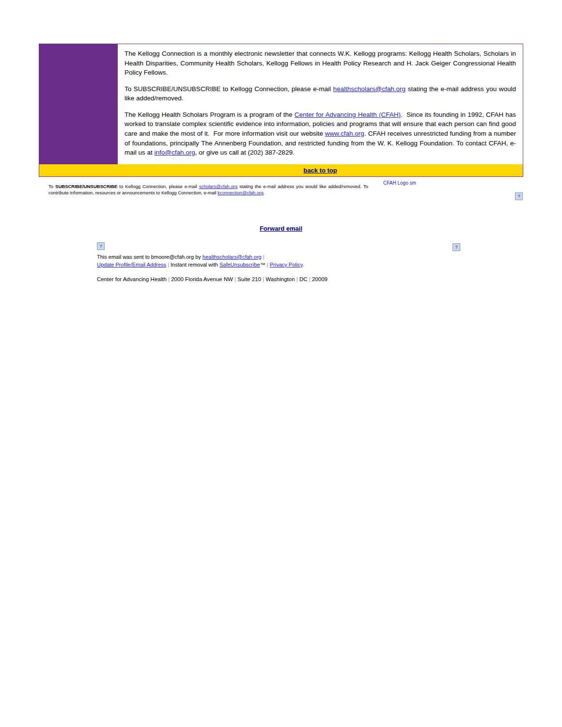| | The Kellogg Connection is a monthly electronic newsletter that connects W.K. Kellogg programs: Kellogg Health Scholars, Scholars in Health Disparities, Community Health Scholars, Kellogg Fellows in Health Policy Research and H. Jack Geiger Congressional Health Policy Fellows. To SUBSCRIBE/UNSUBSCRIBE to Kellogg Connection, please e-mail healthscholars@cfah.org stating the e-mail address you would like added/removed. The Kellogg Health Scholars Program is a program of the Center for Advancing Health (CFAH) . Since its founding in 1992, CFAH has worked to translate complex scientific evidence into information, policies and programs that will ensure that each person can find good care and make the most of it. For more information visit our website www.cfah.org . CFAH receives unrestricted funding from a number of foundations, principally The Annenberg Foundation, and restricted funding from the W. K. Kellogg Foundation. To contact CFAH, e-mail us at info@cfah.org , or give us call at (202) 387-2829. |
| | back to top |
| To SUBSCRIBE/UNSUBSCRIBE to Kellogg Connection, please e-mail scholars@cfah.org stating the e-mail address you would like added/removed. To contribute information, resources or announcements to Kellogg Connection, e-mail kconnection@cfah.org . | CFAH Logo sm ? |
Forward email
| ? This email was sent to bmoore@cfah.org by healthscholars@cfah.org / Update Profile/Email Address / Instant removal with SafeUnsubscribe ™ / Privacy Policy . | ? |
Center for Advancing Health | 2000 Florida Avenue NW | Suite 210 | Washington | DC | 20009